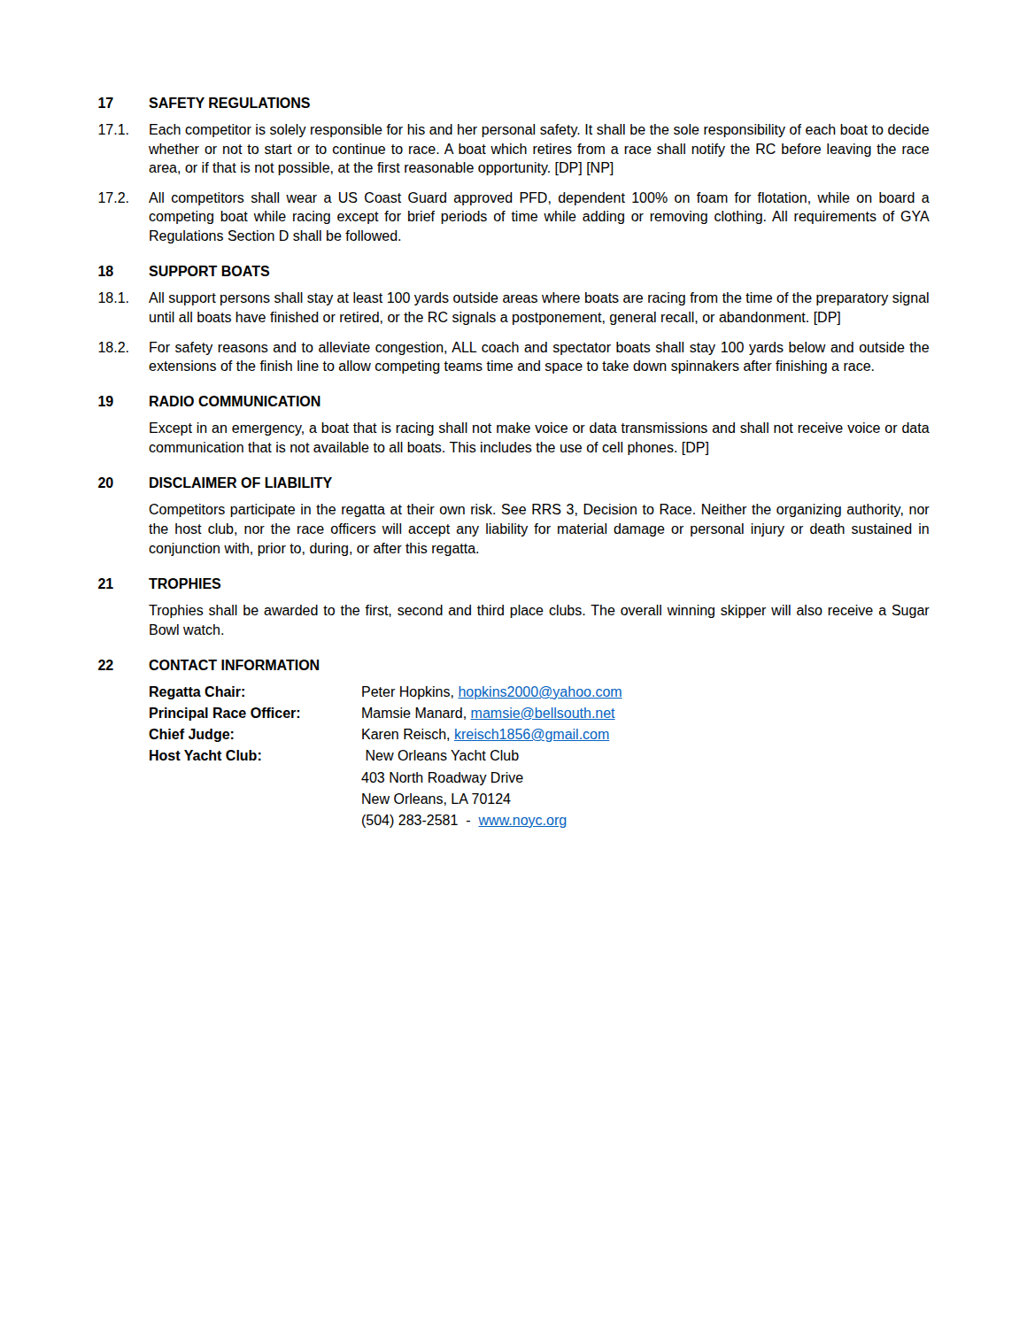17 SAFETY REGULATIONS
17.1. Each competitor is solely responsible for his and her personal safety. It shall be the sole responsibility of each boat to decide whether or not to start or to continue to race. A boat which retires from a race shall notify the RC before leaving the race area, or if that is not possible, at the first reasonable opportunity. [DP] [NP]
17.2. All competitors shall wear a US Coast Guard approved PFD, dependent 100% on foam for flotation, while on board a competing boat while racing except for brief periods of time while adding or removing clothing. All requirements of GYA Regulations Section D shall be followed.
18 SUPPORT BOATS
18.1. All support persons shall stay at least 100 yards outside areas where boats are racing from the time of the preparatory signal until all boats have finished or retired, or the RC signals a postponement, general recall, or abandonment. [DP]
18.2. For safety reasons and to alleviate congestion, ALL coach and spectator boats shall stay 100 yards below and outside the extensions of the finish line to allow competing teams time and space to take down spinnakers after finishing a race.
19 RADIO COMMUNICATION
Except in an emergency, a boat that is racing shall not make voice or data transmissions and shall not receive voice or data communication that is not available to all boats. This includes the use of cell phones. [DP]
20 DISCLAIMER OF LIABILITY
Competitors participate in the regatta at their own risk. See RRS 3, Decision to Race. Neither the organizing authority, nor the host club, nor the race officers will accept any liability for material damage or personal injury or death sustained in conjunction with, prior to, during, or after this regatta.
21 TROPHIES
Trophies shall be awarded to the first, second and third place clubs. The overall winning skipper will also receive a Sugar Bowl watch.
22 CONTACT INFORMATION
Regatta Chair: Peter Hopkins, hopkins2000@yahoo.com
Principal Race Officer: Mamsie Manard, mamsie@bellsouth.net
Chief Judge: Karen Reisch, kreisch1856@gmail.com
Host Yacht Club: New Orleans Yacht Club
403 North Roadway Drive
New Orleans, LA 70124
(504) 283-2581 - www.noyc.org